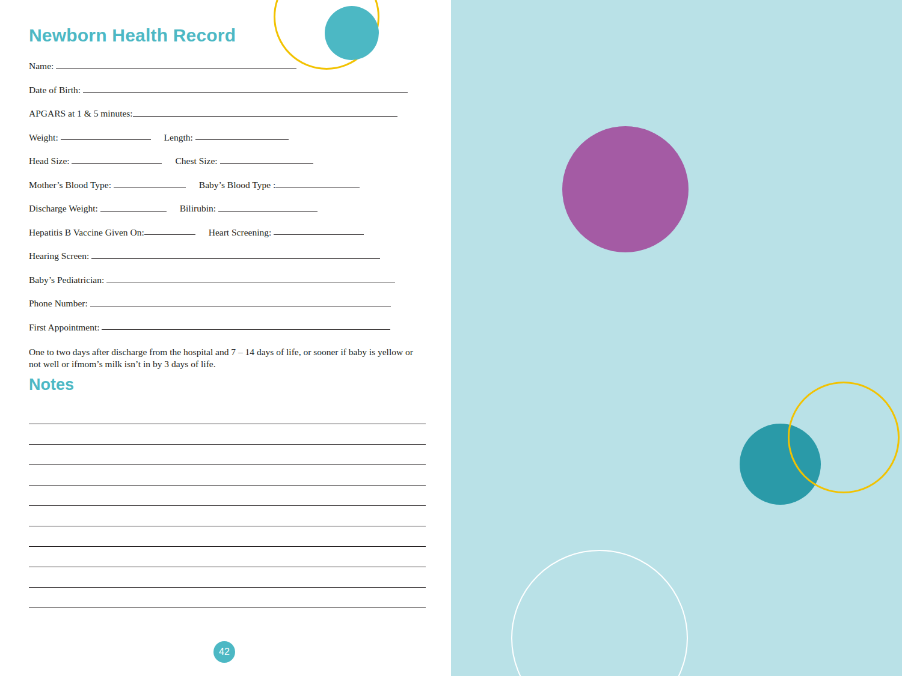Newborn Health Record
Name:
Date of Birth:
APGARS at 1 & 5 minutes:
Weight: Length:
Head Size: Chest Size:
Mother’s Blood Type: Baby’s Blood Type :
Discharge Weight: Bilirubin:
Hepatitis B Vaccine Given On: Heart Screening:
Hearing Screen:
Baby’s Pediatrician:
Phone Number:
First Appointment:
One to two days after discharge from the hospital and 7 – 14 days of life, or sooner if baby is yellow or not well or ifmom’s milk isn’t in by 3 days of life.
Notes
42